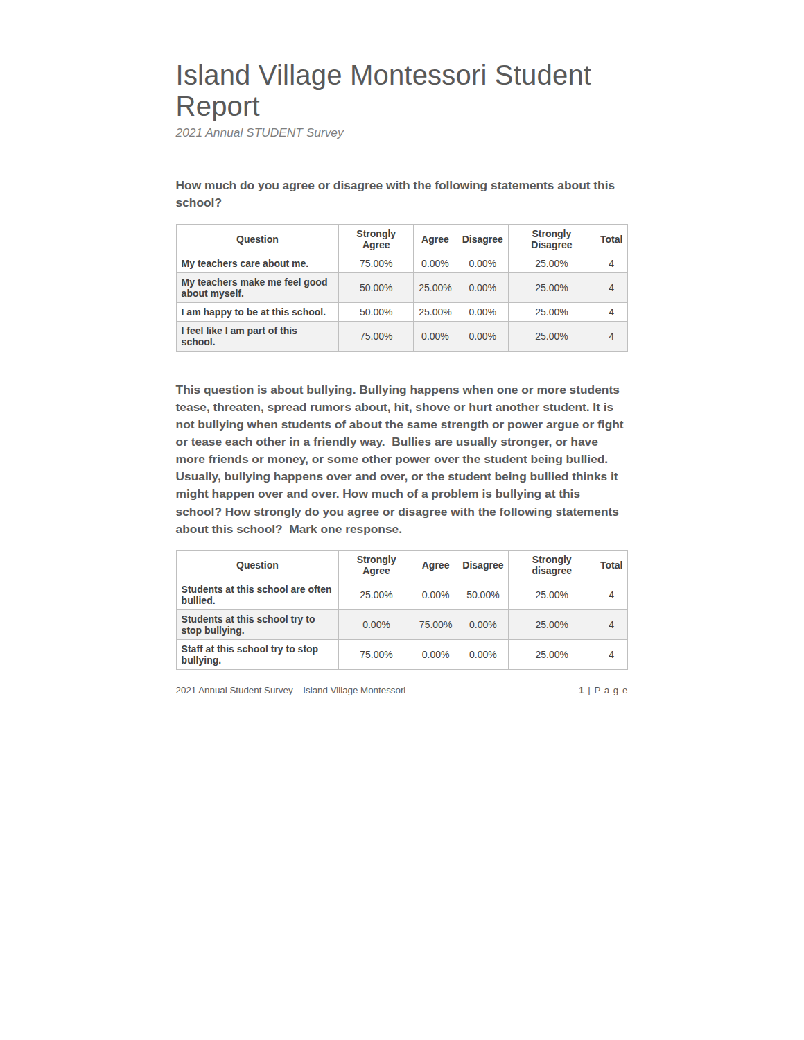Island Village Montessori Student Report
2021 Annual STUDENT Survey
How much do you agree or disagree with the following statements about this school?
| Question | Strongly Agree | Agree | Disagree | Strongly Disagree | Total |
| --- | --- | --- | --- | --- | --- |
| My teachers care about me. | 75.00% | 0.00% | 0.00% | 25.00% | 4 |
| My teachers make me feel good about myself. | 50.00% | 25.00% | 0.00% | 25.00% | 4 |
| I am happy to be at this school. | 50.00% | 25.00% | 0.00% | 25.00% | 4 |
| I feel like I am part of this school. | 75.00% | 0.00% | 0.00% | 25.00% | 4 |
This question is about bullying. Bullying happens when one or more students tease, threaten, spread rumors about, hit, shove or hurt another student. It is not bullying when students of about the same strength or power argue or fight or tease each other in a friendly way. Bullies are usually stronger, or have more friends or money, or some other power over the student being bullied. Usually, bullying happens over and over, or the student being bullied thinks it might happen over and over. How much of a problem is bullying at this school? How strongly do you agree or disagree with the following statements about this school? Mark one response.
| Question | Strongly Agree | Agree | Disagree | Strongly disagree | Total |
| --- | --- | --- | --- | --- | --- |
| Students at this school are often bullied. | 25.00% | 0.00% | 50.00% | 25.00% | 4 |
| Students at this school try to stop bullying. | 0.00% | 75.00% | 0.00% | 25.00% | 4 |
| Staff at this school try to stop bullying. | 75.00% | 0.00% | 0.00% | 25.00% | 4 |
2021 Annual Student Survey – Island Village Montessori 1 | P a g e